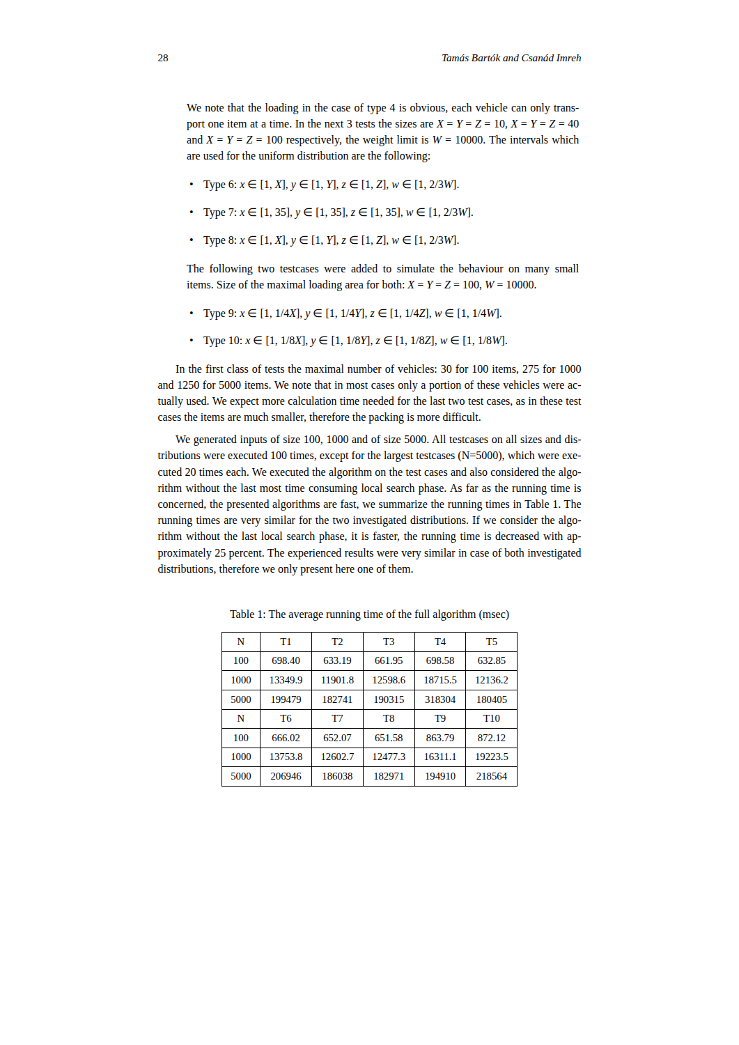28 Tamás Bartók and Csanád Imreh
We note that the loading in the case of type 4 is obvious, each vehicle can only transport one item at a time. In the next 3 tests the sizes are X = Y = Z = 10, X = Y = Z = 40 and X = Y = Z = 100 respectively, the weight limit is W = 10000. The intervals which are used for the uniform distribution are the following:
Type 6: x ∈ [1, X], y ∈ [1, Y], z ∈ [1, Z], w ∈ [1, 2/3W].
Type 7: x ∈ [1, 35], y ∈ [1, 35], z ∈ [1, 35], w ∈ [1, 2/3W].
Type 8: x ∈ [1, X], y ∈ [1, Y], z ∈ [1, Z], w ∈ [1, 2/3W].
The following two testcases were added to simulate the behaviour on many small items. Size of the maximal loading area for both: X = Y = Z = 100, W = 10000.
Type 9: x ∈ [1, 1/4X], y ∈ [1, 1/4Y], z ∈ [1, 1/4Z], w ∈ [1, 1/4W].
Type 10: x ∈ [1, 1/8X], y ∈ [1, 1/8Y], z ∈ [1, 1/8Z], w ∈ [1, 1/8W].
In the first class of tests the maximal number of vehicles: 30 for 100 items, 275 for 1000 and 1250 for 5000 items. We note that in most cases only a portion of these vehicles were actually used. We expect more calculation time needed for the last two test cases, as in these test cases the items are much smaller, therefore the packing is more difficult.
We generated inputs of size 100, 1000 and of size 5000. All testcases on all sizes and distributions were executed 100 times, except for the largest testcases (N=5000), which were executed 20 times each. We executed the algorithm on the test cases and also considered the algorithm without the last most time consuming local search phase. As far as the running time is concerned, the presented algorithms are fast, we summarize the running times in Table 1. The running times are very similar for the two investigated distributions. If we consider the algorithm without the last local search phase, it is faster, the running time is decreased with approximately 25 percent. The experienced results were very similar in case of both investigated distributions, therefore we only present here one of them.
Table 1: The average running time of the full algorithm (msec)
| N | T1 | T2 | T3 | T4 | T5 |
| --- | --- | --- | --- | --- | --- |
| 100 | 698.40 | 633.19 | 661.95 | 698.58 | 632.85 |
| 1000 | 13349.9 | 11901.8 | 12598.6 | 18715.5 | 12136.2 |
| 5000 | 199479 | 182741 | 190315 | 318304 | 180405 |
| N | T6 | T7 | T8 | T9 | T10 |
| 100 | 666.02 | 652.07 | 651.58 | 863.79 | 872.12 |
| 1000 | 13753.8 | 12602.7 | 12477.3 | 16311.1 | 19223.5 |
| 5000 | 206946 | 186038 | 182971 | 194910 | 218564 |